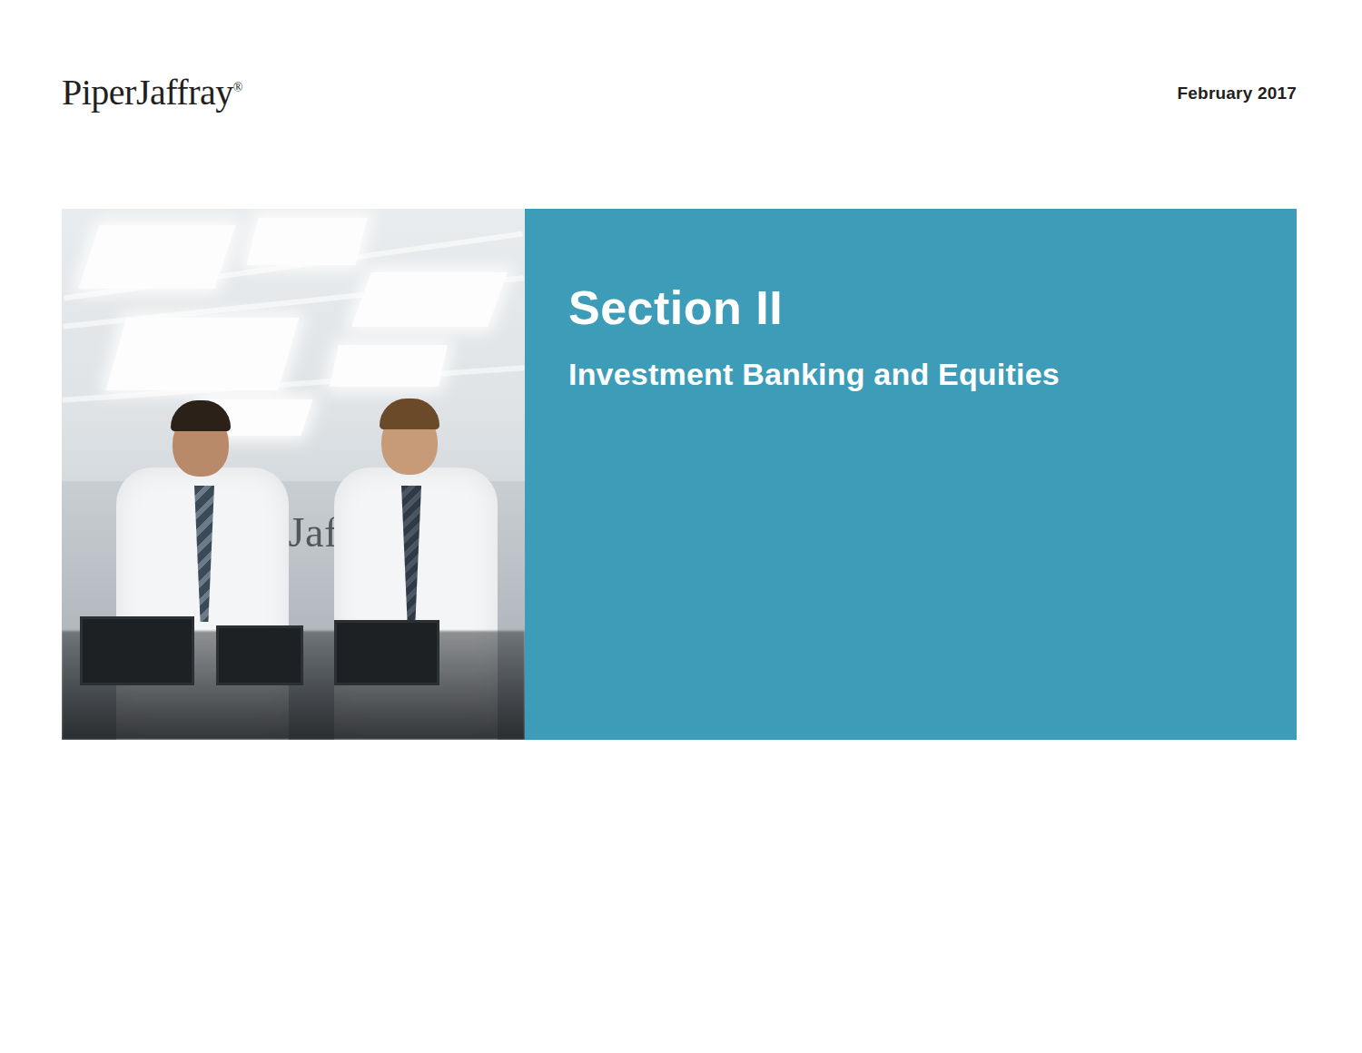PiperJaffray®
February 2017
PiperJaffray
Section II
Investment Banking and Equities